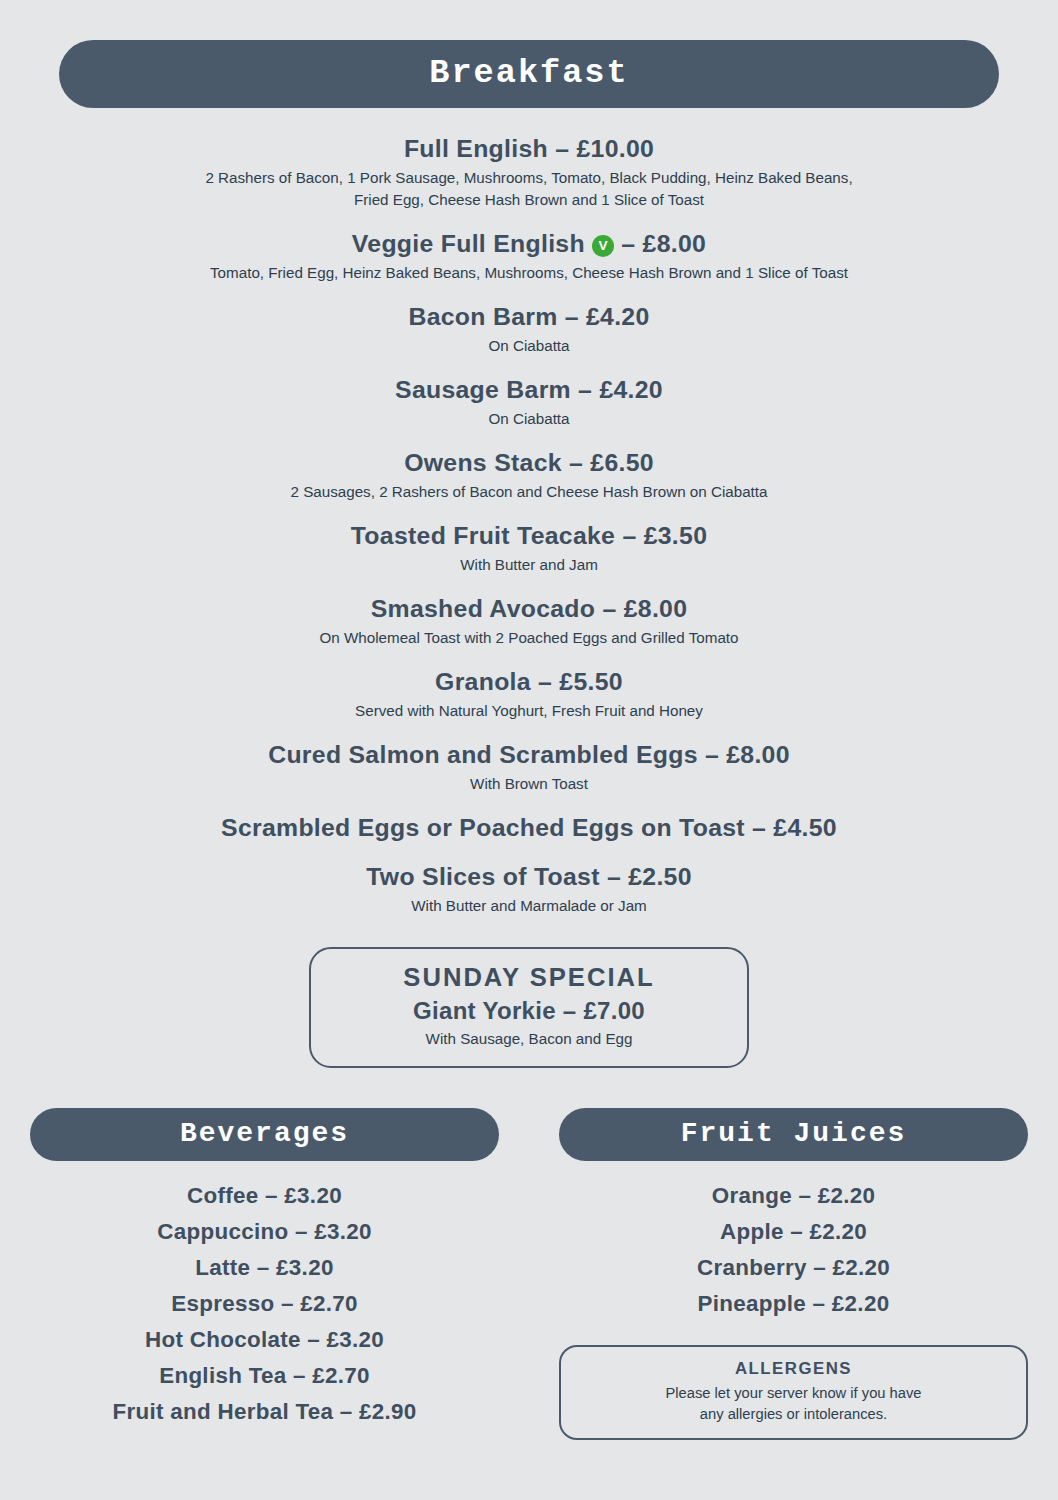Breakfast
Full English – £10.00
2 Rashers of Bacon, 1 Pork Sausage, Mushrooms, Tomato, Black Pudding, Heinz Baked Beans,
Fried Egg, Cheese Hash Brown and 1 Slice of Toast
Veggie Full English V – £8.00
Tomato, Fried Egg, Heinz Baked Beans, Mushrooms, Cheese Hash Brown and 1 Slice of Toast
Bacon Barm – £4.20
On Ciabatta
Sausage Barm – £4.20
On Ciabatta
Owens Stack – £6.50
2 Sausages, 2 Rashers of Bacon and Cheese Hash Brown on Ciabatta
Toasted Fruit Teacake – £3.50
With Butter and Jam
Smashed Avocado – £8.00
On Wholemeal Toast with 2 Poached Eggs and Grilled Tomato
Granola – £5.50
Served with Natural Yoghurt, Fresh Fruit and Honey
Cured Salmon and Scrambled Eggs – £8.00
With Brown Toast
Scrambled Eggs or Poached Eggs on Toast – £4.50
Two Slices of Toast – £2.50
With Butter and Marmalade or Jam
SUNDAY SPECIAL
Giant Yorkie – £7.00
With Sausage, Bacon and Egg
Beverages
Coffee – £3.20
Cappuccino – £3.20
Latte – £3.20
Espresso – £2.70
Hot Chocolate – £3.20
English Tea – £2.70
Fruit and Herbal Tea – £2.90
Fruit Juices
Orange – £2.20
Apple – £2.20
Cranberry – £2.20
Pineapple – £2.20
ALLERGENS
Please let your server know if you have
any allergies or intolerances.